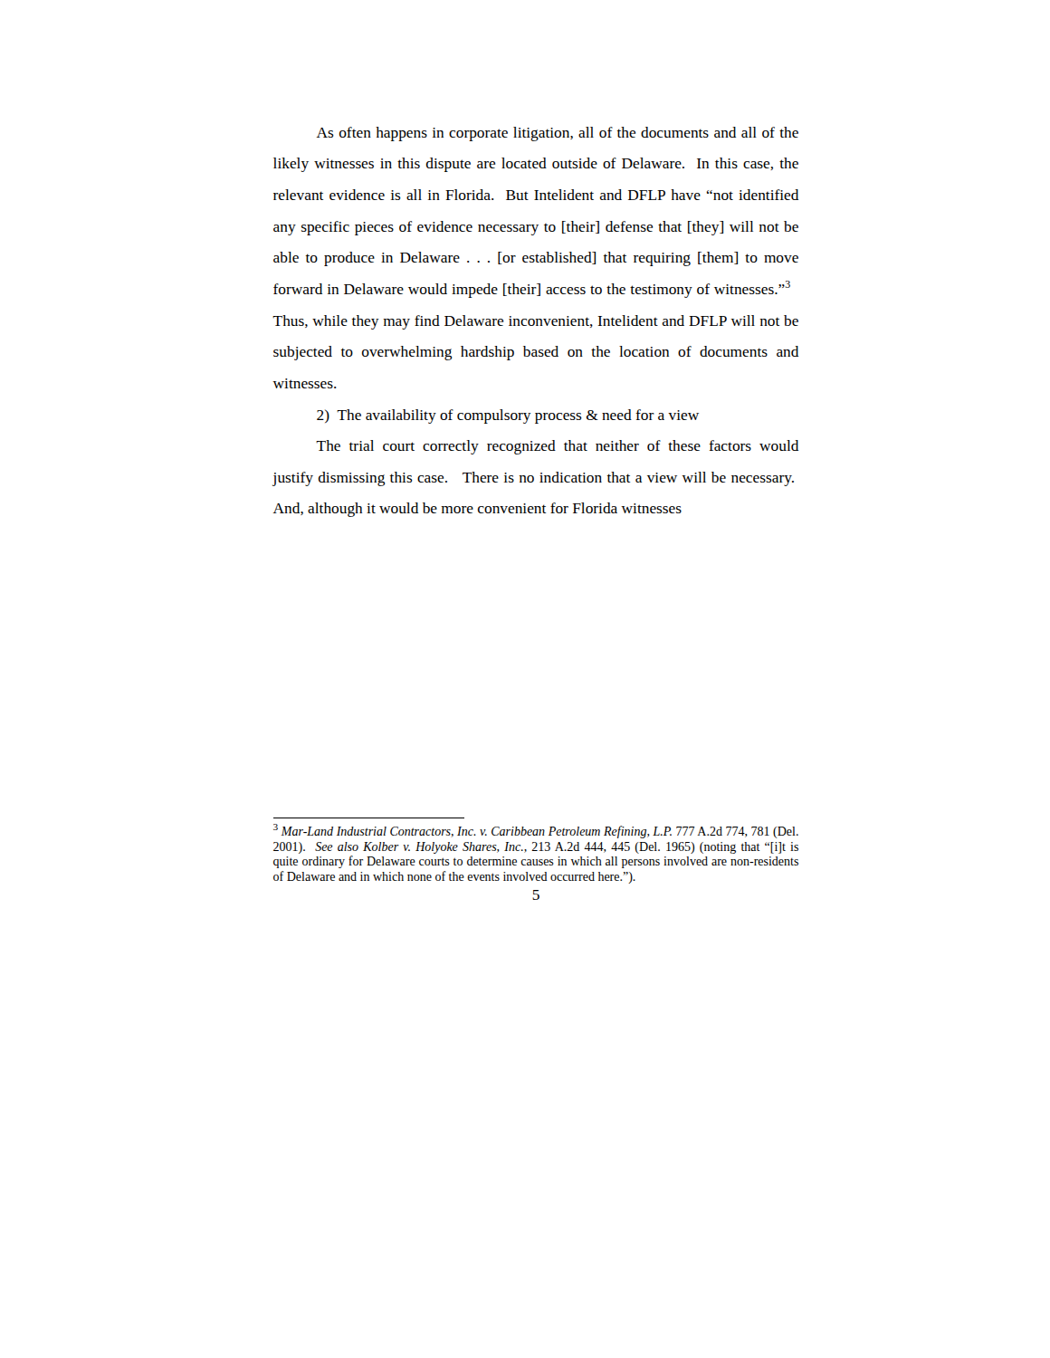As often happens in corporate litigation, all of the documents and all of the likely witnesses in this dispute are located outside of Delaware. In this case, the relevant evidence is all in Florida. But Intelident and DFLP have “not identified any specific pieces of evidence necessary to [their] defense that [they] will not be able to produce in Delaware . . . [or established] that requiring [them] to move forward in Delaware would impede [their] access to the testimony of witnesses.”3 Thus, while they may find Delaware inconvenient, Intelident and DFLP will not be subjected to overwhelming hardship based on the location of documents and witnesses.
2) The availability of compulsory process & need for a view
The trial court correctly recognized that neither of these factors would justify dismissing this case. There is no indication that a view will be necessary. And, although it would be more convenient for Florida witnesses
3 Mar-Land Industrial Contractors, Inc. v. Caribbean Petroleum Refining, L.P. 777 A.2d 774, 781 (Del. 2001). See also Kolber v. Holyoke Shares, Inc., 213 A.2d 444, 445 (Del. 1965) (noting that “[i]t is quite ordinary for Delaware courts to determine causes in which all persons involved are non-residents of Delaware and in which none of the events involved occurred here.”).
5